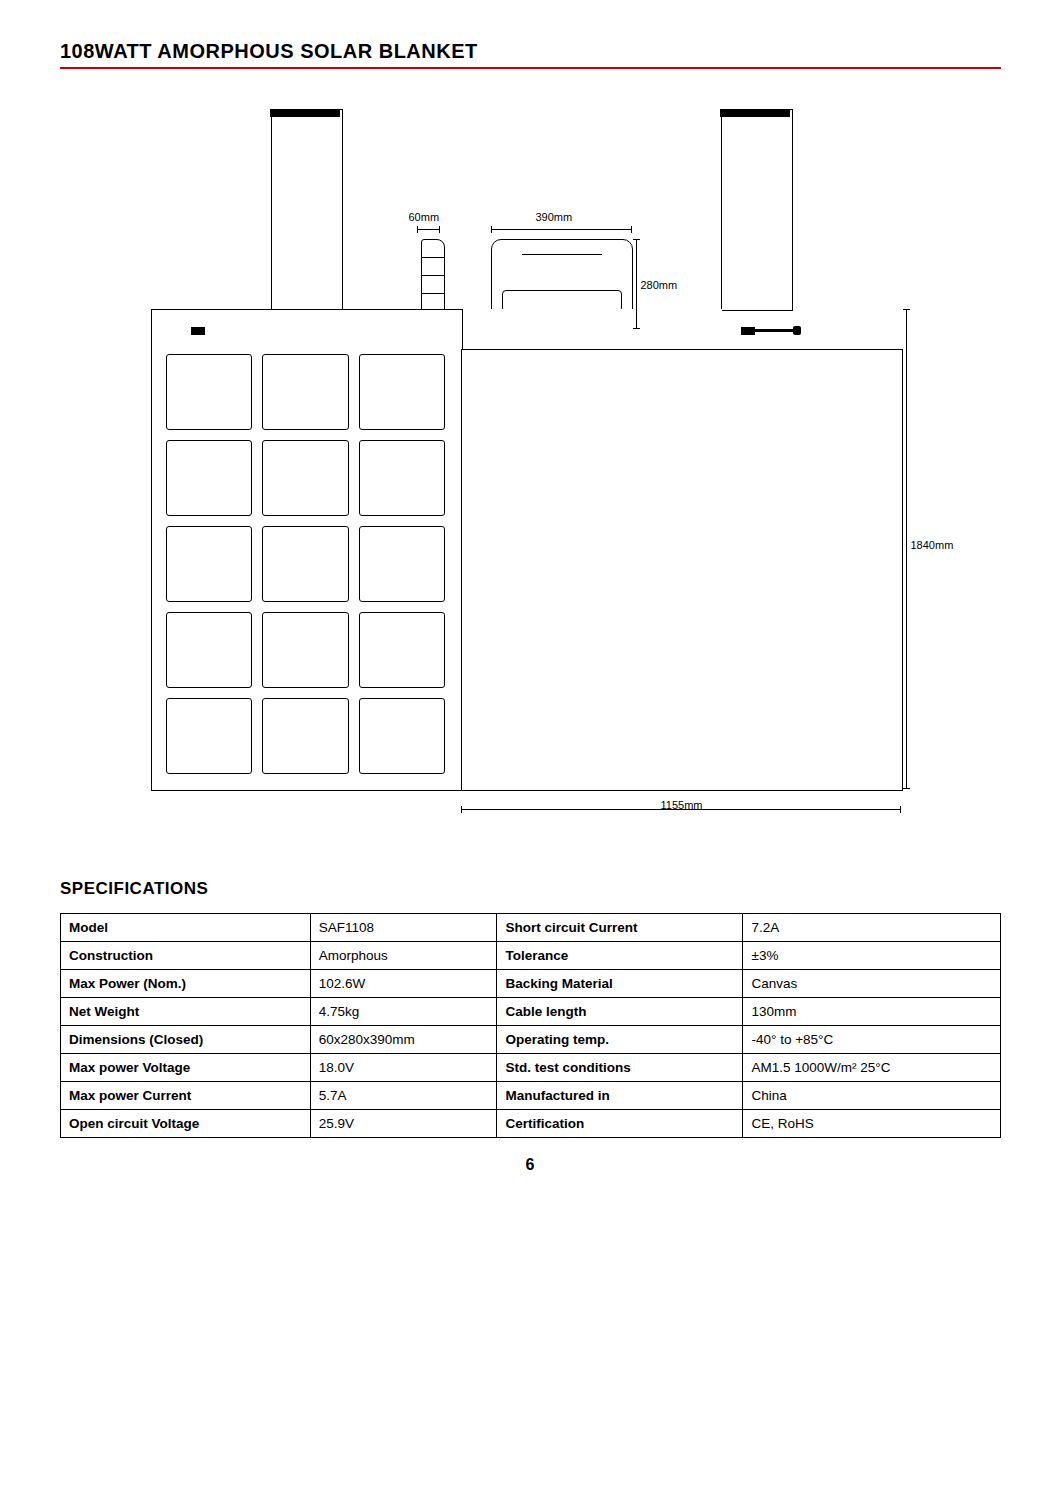108Watt Amorphous Solar Blanket
60mm 390mm 280mm 1840mm 1155mm
Specifications
| Model | SAF1108 | Short circuit Current | 7.2A |
| Construction | Amorphous | Tolerance | ±3% |
| Max Power (Nom.) | 102.6W | Backing Material | Canvas |
| Net Weight | 4.75kg | Cable length | 130mm |
| Dimensions (Closed) | 60x280x390mm | Operating temp. | -40° to +85°C |
| Max power Voltage | 18.0V | Std. test conditions | AM1.5 1000W/m² 25°C |
| Max power Current | 5.7A | Manufactured in | China |
| Open circuit Voltage | 25.9V | Certification | CE, RoHS |
6